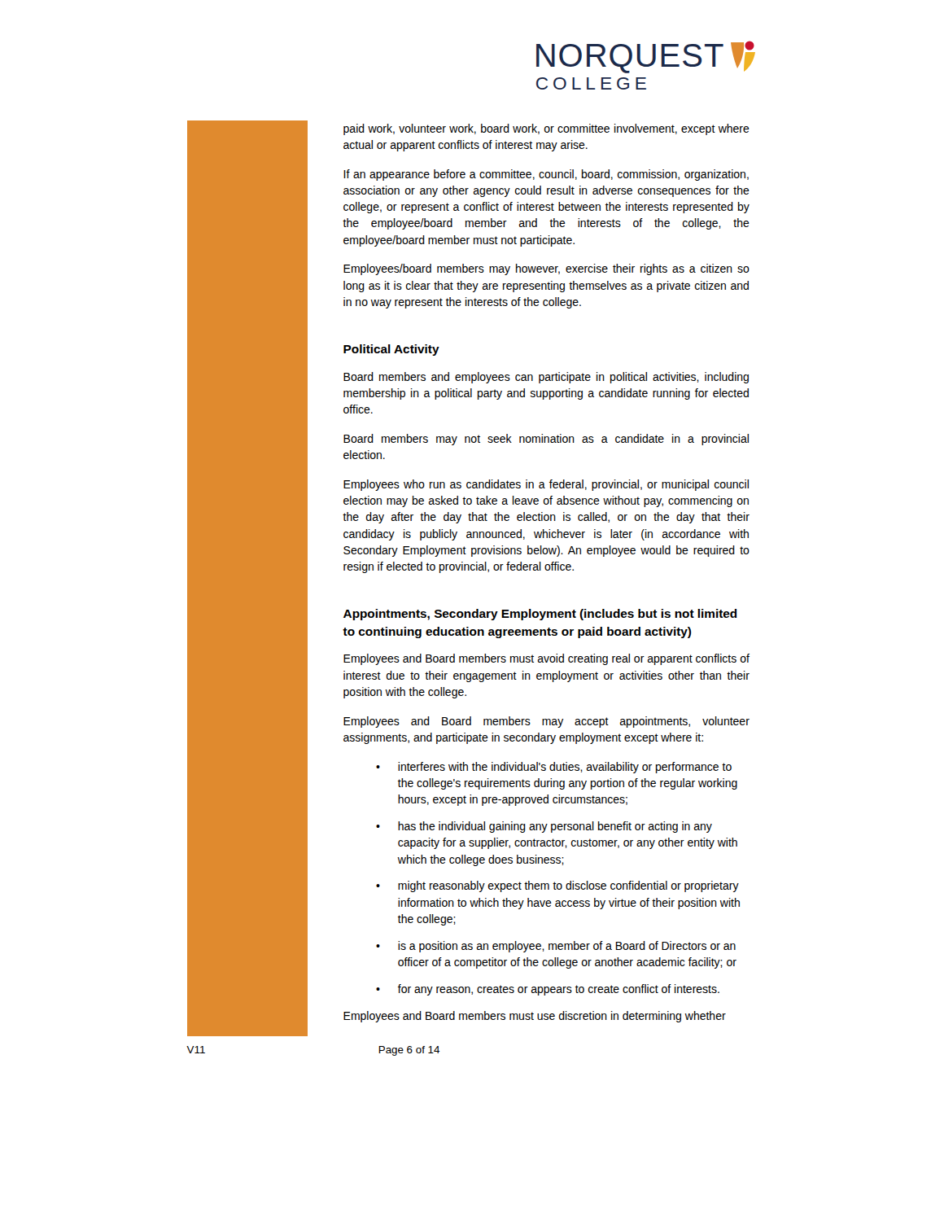NORQUEST
COLLEGE
paid work, volunteer work, board work, or committee involvement, except where actual or apparent conflicts of interest may arise.
If an appearance before a committee, council, board, commission, organization, association or any other agency could result in adverse consequences for the college, or represent a conflict of interest between the interests represented by the employee/board member and the interests of the college, the employee/board member must not participate.
Employees/board members may however, exercise their rights as a citizen so long as it is clear that they are representing themselves as a private citizen and in no way represent the interests of the college.
Political Activity
Board members and employees can participate in political activities, including membership in a political party and supporting a candidate running for elected office.
Board members may not seek nomination as a candidate in a provincial election.
Employees who run as candidates in a federal, provincial, or municipal council election may be asked to take a leave of absence without pay, commencing on the day after the day that the election is called, or on the day that their candidacy is publicly announced, whichever is later (in accordance with Secondary Employment provisions below). An employee would be required to resign if elected to provincial, or federal office.
Appointments, Secondary Employment (includes but is not limited to continuing education agreements or paid board activity)
Employees and Board members must avoid creating real or apparent conflicts of interest due to their engagement in employment or activities other than their position with the college.
Employees and Board members may accept appointments, volunteer assignments, and participate in secondary employment except where it:
interferes with the individual's duties, availability or performance to the college's requirements during any portion of the regular working hours, except in pre-approved circumstances;
has the individual gaining any personal benefit or acting in any capacity for a supplier, contractor, customer, or any other entity with which the college does business;
might reasonably expect them to disclose confidential or proprietary information to which they have access by virtue of their position with the college;
is a position as an employee, member of a Board of Directors or an officer of a competitor of the college or another academic facility; or
for any reason, creates or appears to create conflict of interests.
Employees and Board members must use discretion in determining whether
V11
Page 6 of 14